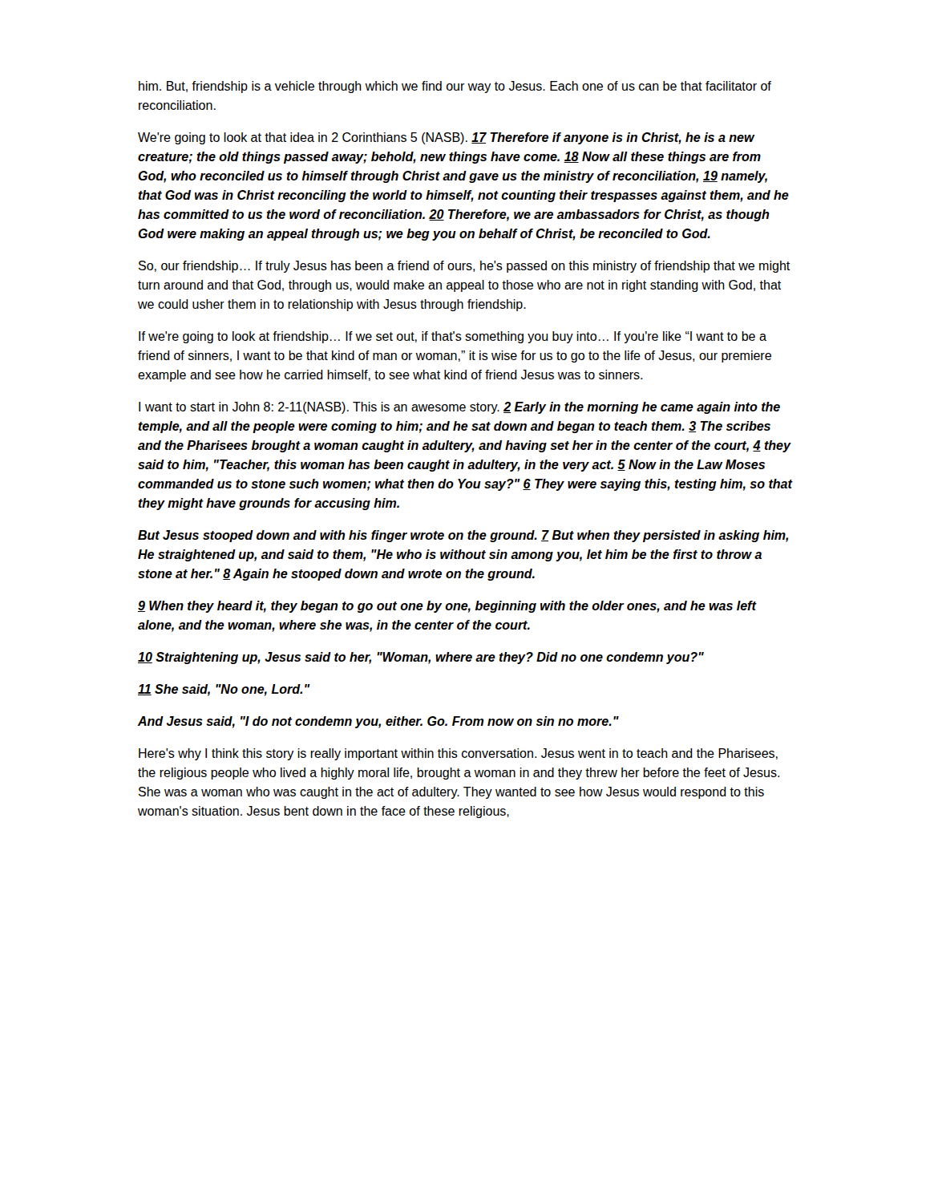him. But, friendship is a vehicle through which we find our way to Jesus. Each one of us can be that facilitator of reconciliation.
We're going to look at that idea in 2 Corinthians 5 (NASB). 17 Therefore if anyone is in Christ, he is a new creature; the old things passed away; behold, new things have come. 18 Now all these things are from God, who reconciled us to himself through Christ and gave us the ministry of reconciliation, 19 namely, that God was in Christ reconciling the world to himself, not counting their trespasses against them, and he has committed to us the word of reconciliation. 20 Therefore, we are ambassadors for Christ, as though God were making an appeal through us; we beg you on behalf of Christ, be reconciled to God.
So, our friendship… If truly Jesus has been a friend of ours, he's passed on this ministry of friendship that we might turn around and that God, through us, would make an appeal to those who are not in right standing with God, that we could usher them in to relationship with Jesus through friendship.
If we're going to look at friendship… If we set out, if that's something you buy into… If you're like “I want to be a friend of sinners, I want to be that kind of man or woman,” it is wise for us to go to the life of Jesus, our premiere example and see how he carried himself, to see what kind of friend Jesus was to sinners.
I want to start in John 8: 2-11(NASB). This is an awesome story. 2 Early in the morning he came again into the temple, and all the people were coming to him; and he sat down and began to teach them. 3 The scribes and the Pharisees brought a woman caught in adultery, and having set her in the center of the court, 4 they said to him, "Teacher, this woman has been caught in adultery, in the very act. 5 Now in the Law Moses commanded us to stone such women; what then do You say?" 6 They were saying this, testing him, so that they might have grounds for accusing him.
But Jesus stooped down and with his finger wrote on the ground. 7 But when they persisted in asking him, He straightened up, and said to them, "He who is without sin among you, let him be the first to throw a stone at her." 8 Again he stooped down and wrote on the ground.
9 When they heard it, they began to go out one by one, beginning with the older ones, and he was left alone, and the woman, where she was, in the center of the court.
10 Straightening up, Jesus said to her, "Woman, where are they? Did no one condemn you?"
11 She said, "No one, Lord."
And Jesus said, "I do not condemn you, either. Go. From now on sin no more."
Here's why I think this story is really important within this conversation. Jesus went in to teach and the Pharisees, the religious people who lived a highly moral life, brought a woman in and they threw her before the feet of Jesus. She was a woman who was caught in the act of adultery. They wanted to see how Jesus would respond to this woman's situation. Jesus bent down in the face of these religious,